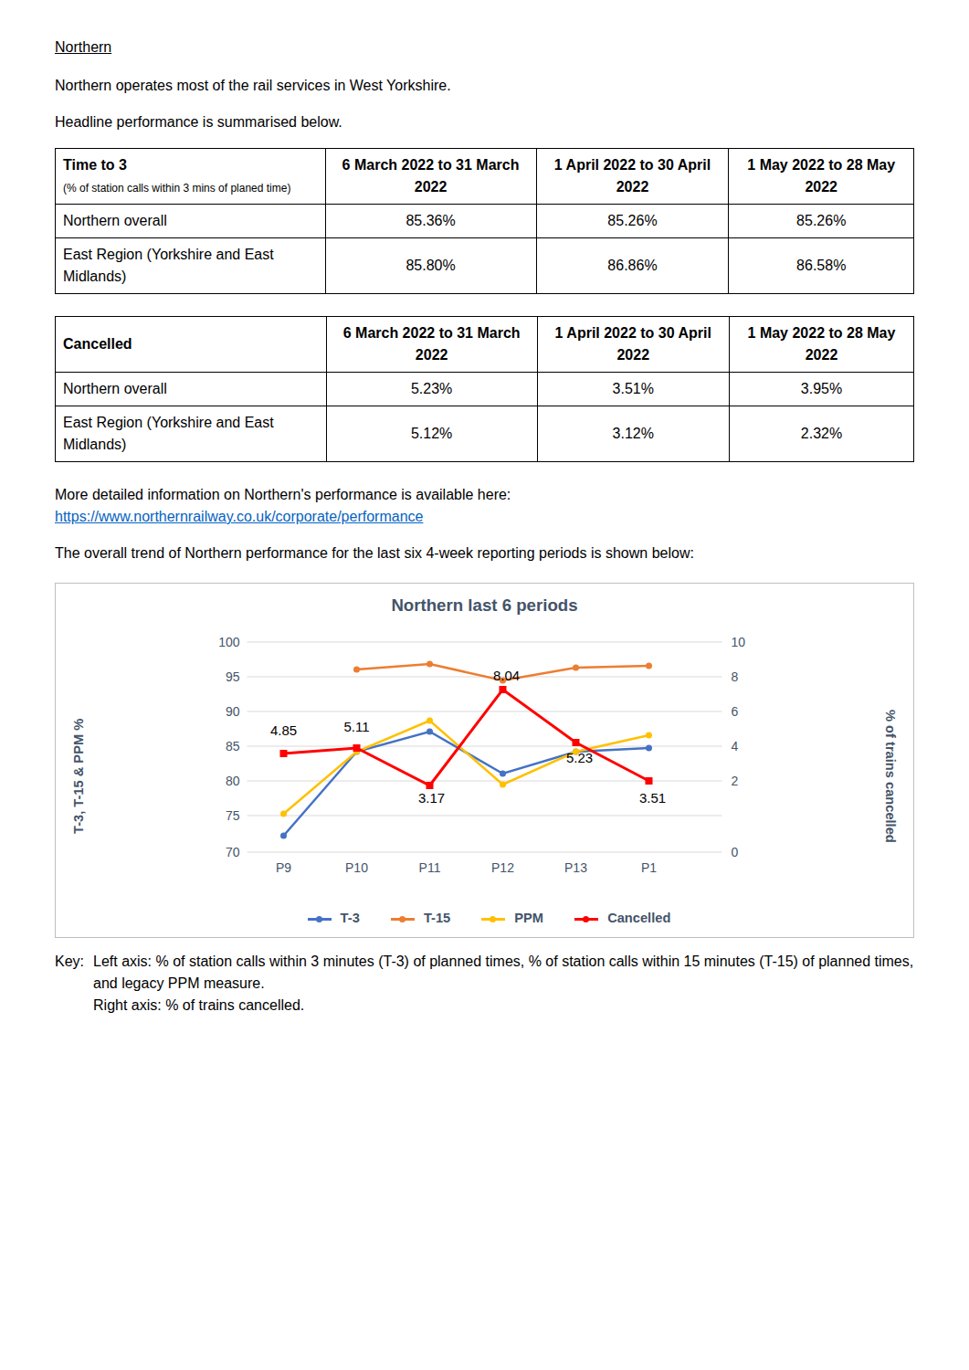Northern
Northern operates most of the rail services in West Yorkshire.
Headline performance is summarised below.
| Time to 3 (% of station calls within 3 mins of planed time) | 6 March 2022 to 31 March 2022 | 1 April 2022 to 30 April 2022 | 1 May 2022 to 28 May 2022 |
| --- | --- | --- | --- |
| Northern overall | 85.36% | 85.26% | 85.26% |
| East Region (Yorkshire and East Midlands) | 85.80% | 86.86% | 86.58% |
| Cancelled | 6 March 2022 to 31 March 2022 | 1 April 2022 to 30 April 2022 | 1 May 2022 to 28 May 2022 |
| --- | --- | --- | --- |
| Northern overall | 5.23% | 3.51% | 3.95% |
| East Region (Yorkshire and East Midlands) | 5.12% | 3.12% | 2.32% |
More detailed information on Northern's performance is available here:
https://www.northernrailway.co.uk/corporate/performance
The overall trend of Northern performance for the last six 4-week reporting periods is shown below:
Northern last 6 periods
T-3, T-15 & PPM %
100 95 90 85 80 75 70 10 8 6 4 2 0 P9 P10 P11 P12 P13 P1 4.85 5.11 3.17 8.04 5.23 3.51
T-3 T-15 PPM Cancelled
% of trains cancelled
Key:
Left axis: % of station calls within 3 minutes (T-3) of planned times, % of station calls within 15 minutes (T-15) of planned times, and legacy PPM measure.
Right axis: % of trains cancelled.